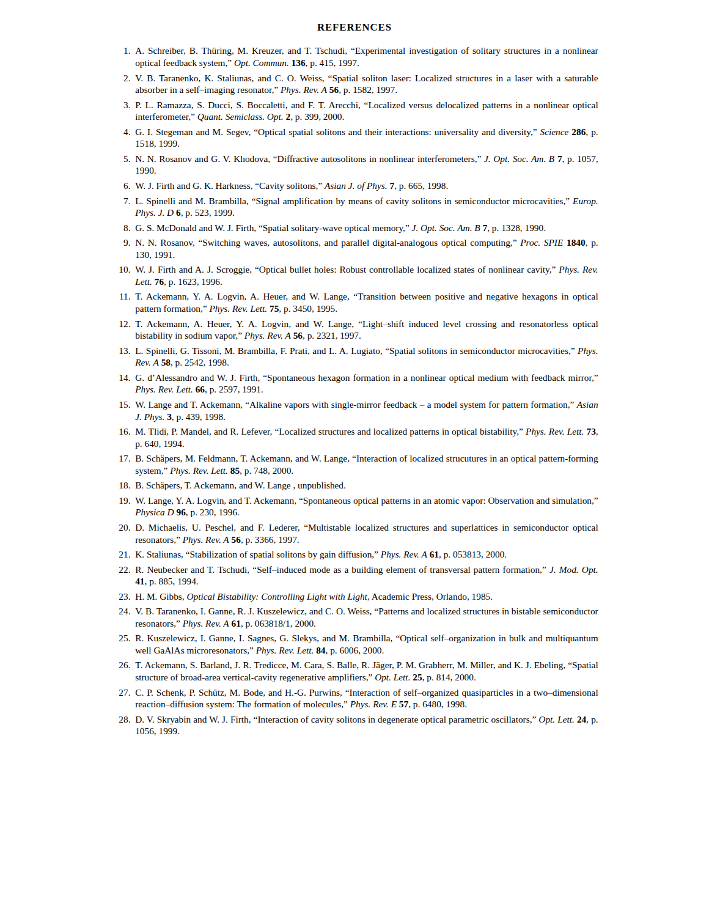REFERENCES
A. Schreiber, B. Thüring, M. Kreuzer, and T. Tschudi, “Experimental investigation of solitary structures in a nonlinear optical feedback system,” Opt. Commun. 136, p. 415, 1997.
V. B. Taranenko, K. Staliunas, and C. O. Weiss, “Spatial soliton laser: Localized structures in a laser with a saturable absorber in a self–imaging resonator,” Phys. Rev. A 56, p. 1582, 1997.
P. L. Ramazza, S. Ducci, S. Boccaletti, and F. T. Arecchi, “Localized versus delocalized patterns in a nonlinear optical interferometer,” Quant. Semiclass. Opt. 2, p. 399, 2000.
G. I. Stegeman and M. Segev, “Optical spatial solitons and their interactions: universality and diversity,” Science 286, p. 1518, 1999.
N. N. Rosanov and G. V. Khodova, “Diffractive autosolitons in nonlinear interferometers,” J. Opt. Soc. Am. B 7, p. 1057, 1990.
W. J. Firth and G. K. Harkness, “Cavity solitons,” Asian J. of Phys. 7, p. 665, 1998.
L. Spinelli and M. Brambilla, “Signal amplification by means of cavity solitons in semiconductor microcavities,” Europ. Phys. J. D 6, p. 523, 1999.
G. S. McDonald and W. J. Firth, “Spatial solitary-wave optical memory,” J. Opt. Soc. Am. B 7, p. 1328, 1990.
N. N. Rosanov, “Switching waves, autosolitons, and parallel digital-analogous optical computing,” Proc. SPIE 1840, p. 130, 1991.
W. J. Firth and A. J. Scroggie, “Optical bullet holes: Robust controllable localized states of nonlinear cavity,” Phys. Rev. Lett. 76, p. 1623, 1996.
T. Ackemann, Y. A. Logvin, A. Heuer, and W. Lange, “Transition between positive and negative hexagons in optical pattern formation,” Phys. Rev. Lett. 75, p. 3450, 1995.
T. Ackemann, A. Heuer, Y. A. Logvin, and W. Lange, “Light–shift induced level crossing and resonatorless optical bistability in sodium vapor,” Phys. Rev. A 56, p. 2321, 1997.
L. Spinelli, G. Tissoni, M. Brambilla, F. Prati, and L. A. Lugiato, “Spatial solitons in semiconductor microcavities,” Phys. Rev. A 58, p. 2542, 1998.
G. d’Alessandro and W. J. Firth, “Spontaneous hexagon formation in a nonlinear optical medium with feedback mirror,” Phys. Rev. Lett. 66, p. 2597, 1991.
W. Lange and T. Ackemann, “Alkaline vapors with single-mirror feedback – a model system for pattern formation,” Asian J. Phys. 3, p. 439, 1998.
M. Tlidi, P. Mandel, and R. Lefever, “Localized structures and localized patterns in optical bistability,” Phys. Rev. Lett. 73, p. 640, 1994.
B. Schäpers, M. Feldmann, T. Ackemann, and W. Lange, “Interaction of localized strucutures in an optical pattern-forming system,” Phys. Rev. Lett. 85, p. 748, 2000.
B. Schäpers, T. Ackemann, and W. Lange , unpublished.
W. Lange, Y. A. Logvin, and T. Ackemann, “Spontaneous optical patterns in an atomic vapor: Observation and simulation,” Physica D 96, p. 230, 1996.
D. Michaelis, U. Peschel, and F. Lederer, “Multistable localized structures and superlattices in semiconductor optical resonators,” Phys. Rev. A 56, p. 3366, 1997.
K. Staliunas, “Stabilization of spatial solitons by gain diffusion,” Phys. Rev. A 61, p. 053813, 2000.
R. Neubecker and T. Tschudi, “Self–induced mode as a building element of transversal pattern formation,” J. Mod. Opt. 41, p. 885, 1994.
H. M. Gibbs, Optical Bistability: Controlling Light with Light, Academic Press, Orlando, 1985.
V. B. Taranenko, I. Ganne, R. J. Kuszelewicz, and C. O. Weiss, “Patterns and localized structures in bistable semiconductor resonators,” Phys. Rev. A 61, p. 063818/1, 2000.
R. Kuszelewicz, I. Ganne, I. Sagnes, G. Slekys, and M. Brambilla, “Optical self–organization in bulk and multiquantum well GaAlAs microresonators,” Phys. Rev. Lett. 84, p. 6006, 2000.
T. Ackemann, S. Barland, J. R. Tredicce, M. Cara, S. Balle, R. Jäger, P. M. Grabherr, M. Miller, and K. J. Ebeling, “Spatial structure of broad-area vertical-cavity regenerative amplifiers,” Opt. Lett. 25, p. 814, 2000.
C. P. Schenk, P. Schütz, M. Bode, and H.-G. Purwins, “Interaction of self–organized quasiparticles in a two–dimensional reaction–diffusion system: The formation of molecules,” Phys. Rev. E 57, p. 6480, 1998.
D. V. Skryabin and W. J. Firth, “Interaction of cavity solitons in degenerate optical parametric oscillators,” Opt. Lett. 24, p. 1056, 1999.